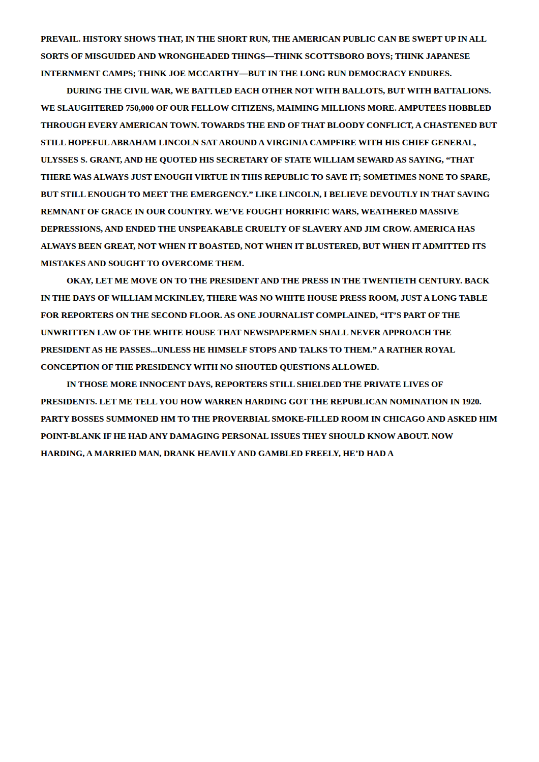PREVAIL. HISTORY SHOWS THAT, IN THE SHORT RUN, THE AMERICAN PUBLIC CAN BE SWEPT UP IN ALL SORTS OF MISGUIDED AND WRONGHEADED THINGS—THINK SCOTTSBORO BOYS; THINK JAPANESE INTERNMENT CAMPS; THINK JOE MCCARTHY—BUT IN THE LONG RUN DEMOCRACY ENDURES.
DURING THE CIVIL WAR, WE BATTLED EACH OTHER NOT WITH BALLOTS, BUT WITH BATTALIONS. WE SLAUGHTERED 750,000 OF OUR FELLOW CITIZENS, MAIMING MILLIONS MORE. AMPUTEES HOBBLED THROUGH EVERY AMERICAN TOWN. TOWARDS THE END OF THAT BLOODY CONFLICT, A CHASTENED BUT STILL HOPEFUL ABRAHAM LINCOLN SAT AROUND A VIRGINIA CAMPFIRE WITH HIS CHIEF GENERAL, ULYSSES S. GRANT, AND HE QUOTED HIS SECRETARY OF STATE WILLIAM SEWARD AS SAYING, “THAT THERE WAS ALWAYS JUST ENOUGH VIRTUE IN THIS REPUBLIC TO SAVE IT; SOMETIMES NONE TO SPARE, BUT STILL ENOUGH TO MEET THE EMERGENCY.” LIKE LINCOLN, I BELIEVE DEVOUTLY IN THAT SAVING REMNANT OF GRACE IN OUR COUNTRY. WE’VE FOUGHT HORRIFIC WARS, WEATHERED MASSIVE DEPRESSIONS, AND ENDED THE UNSPEAKABLE CRUELTY OF SLAVERY AND JIM CROW. AMERICA HAS ALWAYS BEEN GREAT, NOT WHEN IT BOASTED, NOT WHEN IT BLUSTERED, BUT WHEN IT ADMITTED ITS MISTAKES AND SOUGHT TO OVERCOME THEM.
OKAY, LET ME MOVE ON TO THE PRESIDENT AND THE PRESS IN THE TWENTIETH CENTURY. BACK IN THE DAYS OF WILLIAM MCKINLEY, THERE WAS NO WHITE HOUSE PRESS ROOM, JUST A LONG TABLE FOR REPORTERS ON THE SECOND FLOOR. AS ONE JOURNALIST COMPLAINED, “IT’S PART OF THE UNWRITTEN LAW OF THE WHITE HOUSE THAT NEWSPAPERMEN SHALL NEVER APPROACH THE PRESIDENT AS HE PASSES...UNLESS HE HIMSELF STOPS AND TALKS TO THEM.” A RATHER ROYAL CONCEPTION OF THE PRESIDENCY WITH NO SHOUTED QUESTIONS ALLOWED.
IN THOSE MORE INNOCENT DAYS, REPORTERS STILL SHIELDED THE PRIVATE LIVES OF PRESIDENTS. LET ME TELL YOU HOW WARREN HARDING GOT THE REPUBLICAN NOMINATION IN 1920. PARTY BOSSES SUMMONED HM TO THE PROVERBIAL SMOKE-FILLED ROOM IN CHICAGO AND ASKED HIM POINT-BLANK IF HE HAD ANY DAMAGING PERSONAL ISSUES THEY SHOULD KNOW ABOUT. NOW HARDING, A MARRIED MAN, DRANK HEAVILY AND GAMBLED FREELY, HE’D HAD A